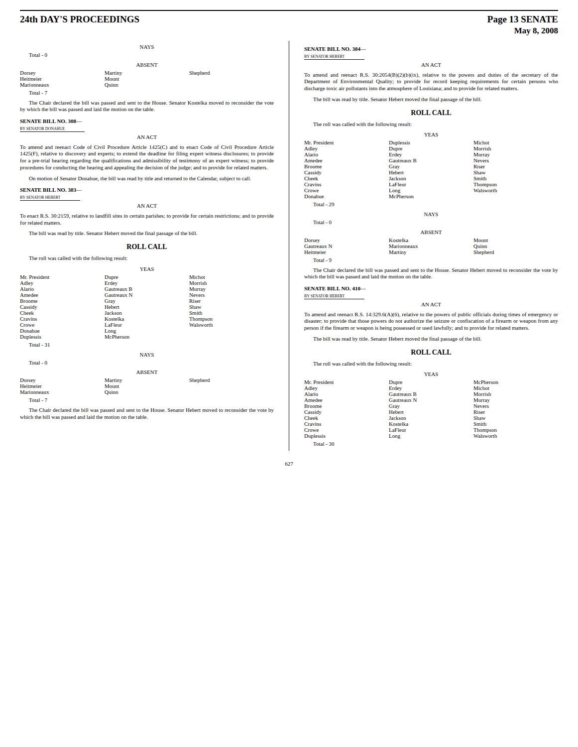24th DAY'S PROCEEDINGS
Page 13 SENATE
May 8, 2008
NAYS
Total - 0
ABSENT
| Dorsey | Martiny | Shepherd |
| Heitmeier | Mount | |
| Marionneaux | Quinn | |
Total - 7
The Chair declared the bill was passed and sent to the House. Senator Kostelka moved to reconsider the vote by which the bill was passed and laid the motion on the table.
SENATE BILL NO. 308—
BY SENATOR DONAHUE
AN ACT
To amend and reenact Code of Civil Procedure Article 1425(C) and to enact Code of Civil Procedure Article 1425(F), relative to discovery and experts; to extend the deadline for filing expert witness disclosures; to provide for a pre-trial hearing regarding the qualifications and admissibility of testimony of an expert witness; to provide procedures for conducting the hearing and appealing the decision of the judge; and to provide for related matters.
On motion of Senator Donahue, the bill was read by title and returned to the Calendar, subject to call.
SENATE BILL NO. 383—
BY SENATOR HEBERT
AN ACT
To enact R.S. 30:2159, relative to landfill sites in certain parishes; to provide for certain restrictions; and to provide for related matters.
The bill was read by title. Senator Hebert moved the final passage of the bill.
ROLL CALL
The roll was called with the following result:
YEAS
| Mr. President | Dupre | Michot |
| Adley | Erdey | Morrish |
| Alario | Gautreaux B | Murray |
| Amedee | Gautreaux N | Nevers |
| Broome | Gray | Riser |
| Cassidy | Hebert | Shaw |
| Cheek | Jackson | Smith |
| Cravins | Kostelka | Thompson |
| Crowe | LaFleur | Walsworth |
| Donahue | Long | |
| Duplessis | McPherson | |
Total - 31
NAYS
Total - 0
ABSENT
| Dorsey | Martiny | Shepherd |
| Heitmeier | Mount | |
| Marionneaux | Quinn | |
Total - 7
The Chair declared the bill was passed and sent to the House. Senator Hebert moved to reconsider the vote by which the bill was passed and laid the motion on the table.
SENATE BILL NO. 384—
BY SENATOR HEBERT
AN ACT
To amend and reenact R.S. 30:2054(B)(2)(b)(ix), relative to the powers and duties of the secretary of the Department of Environmental Quality; to provide for record keeping requirements for certain persons who discharge toxic air pollutants into the atmosphere of Louisiana; and to provide for related matters.
The bill was read by title. Senator Hebert moved the final passage of the bill.
ROLL CALL
The roll was called with the following result:
YEAS
| Mr. President | Duplessis | Michot |
| Adley | Dupre | Morrish |
| Alario | Erdey | Murray |
| Amedee | Gautreaux B | Nevers |
| Broome | Gray | Riser |
| Cassidy | Hebert | Shaw |
| Cheek | Jackson | Smith |
| Cravins | LaFleur | Thompson |
| Crowe | Long | Walsworth |
| Donahue | McPherson | |
Total - 29
NAYS
Total - 0
ABSENT
| Dorsey | Kostelka | Mount |
| Gautreaux N | Marionneaux | Quinn |
| Heitmeier | Martiny | Shepherd |
Total - 9
The Chair declared the bill was passed and sent to the House. Senator Hebert moved to reconsider the vote by which the bill was passed and laid the motion on the table.
SENATE BILL NO. 410—
BY SENATOR HEBERT
AN ACT
To amend and reenact R.S. 14:329.6(A)(6), relative to the powers of public officials during times of emergency or disaster; to provide that those powers do not authorize the seizure or confiscation of a firearm or weapon from any person if the firearm or weapon is being possessed or used lawfully; and to provide for related matters.
The bill was read by title. Senator Hebert moved the final passage of the bill.
ROLL CALL
The roll was called with the following result:
YEAS
| Mr. President | Dupre | McPherson |
| Adley | Erdey | Michot |
| Alario | Gautreaux B | Morrish |
| Amedee | Gautreaux N | Murray |
| Broome | Gray | Nevers |
| Cassidy | Hebert | Riser |
| Cheek | Jackson | Shaw |
| Cravins | Kostelka | Smith |
| Crowe | LaFleur | Thompson |
| Duplessis | Long | Walsworth |
Total - 30
627